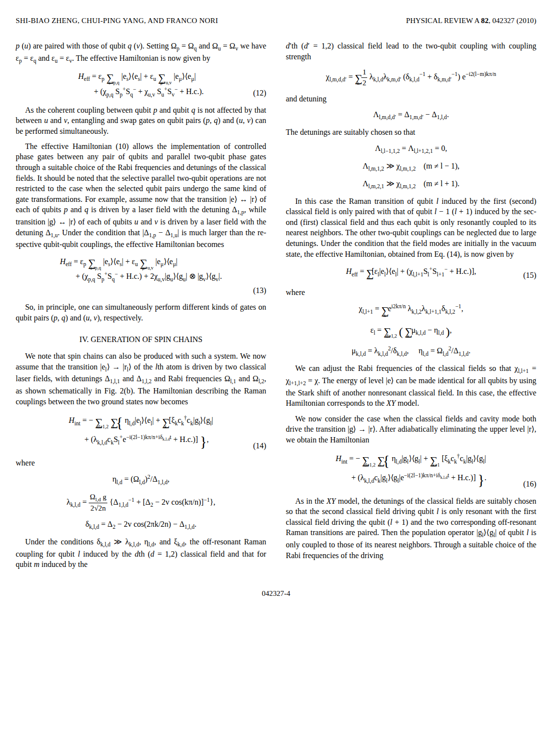SHI-BIAO ZHENG, CHUI-PING YANG, AND FRANCO NORI
PHYSICAL REVIEW A 82, 042327 (2010)
p (u) are paired with those of qubit q (v). Setting Ωp = Ωq and Ωu = Ωv we have εp = εq and εu = εv. The effective Hamiltonian is now given by
Heff = εp ∑s=p,q |es⟩⟨es| + εu ∑μ=u,v |eμ⟩⟨eμ|
+ (χp,q Sp+Sq− + χu,v Su+Sv− + H.c.). (12)
As the coherent coupling between qubit p and qubit q is not affected by that between u and v, entangling and swap gates on qubit pairs (p, q) and (u, v) can be performed simultaneously.
The effective Hamiltonian (10) allows the implementation of controlled phase gates between any pair of qubits and parallel two-qubit phase gates through a suitable choice of the Rabi frequencies and detunings of the classical fields. It should be noted that the selective parallel two-qubit operations are not restricted to the case when the selected qubit pairs undergo the same kind of gate transformations. For example, assume now that the transition |e⟩ ↔ |r⟩ of each of qubits p and q is driven by a laser field with the detuning Δ1,p, while transition |g⟩ ↔ |r⟩ of each of qubits u and v is driven by a laser field with the detuning Δ1,u. Under the condition that |Δ1,p − Δ1,u| is much larger than the respective qubit-qubit couplings, the effective Hamiltonian becomes
Heff = εp ∑s=p,q |es⟩⟨es| + εu ∑μ=u,v |eμ⟩⟨eμ|
+ (χp,q Sp+Sq− + H.c.) + 2χu,v|gu⟩⟨gu| ⊗ |gv⟩⟨gv|.
(13)
So, in principle, one can simultaneously perform different kinds of gates on qubit pairs (p, q) and (u, v), respectively.
IV. GENERATION OF SPIN CHAINS
We note that spin chains can also be produced with such a system. We now assume that the transition |el⟩ → |rl⟩ of the lth atom is driven by two classical laser fields, with detunings Δ1,l,1 and Δ1,l,2 and Rabi frequencies Ωl,1 and Ωl,2, as shown schematically in Fig. 2(b). The Hamiltonian describing the Raman couplings between the two ground states now becomes
Hint = − ∑d=1,2 ∑l { ηl,d|el⟩⟨el| + ∑k [ξkck†ck|gl⟩⟨gl|
+ (λk,l,dckSl+e−i(2l−1)kπ/n+iδk,l,dt + H.c.)] }, (14)
where
ηl,d = (Ωl,d)2/Δ1,l,d,
λk,l,d = Ωl,d g 2√2n {Δ1,l,d−1 + [Δ2 − 2v cos(kπ/n)]−1},
δk,l,d = Δ2 − 2v cos(2πk/2n) − Δ1,l,d.
Under the conditions δk,l,d ≫ λk,l,d, ηl,d, and ξk,d, the off-resonant Raman coupling for qubit l induced by the dth (d = 1,2) classical field and that for qubit m induced by the
d′th (d′ = 1,2) classical field lead to the two-qubit coupling with coupling strength
χl,m,d,d′ = ∑k 12 λk,l,dλk,m,d′ (δk,l,d−1 + δk,m,d′−1) e−i2(l−m)kπ/n
and detuning
Λl,m,d,d′ = Δ1,m,d′ − Δ1,l,d.
The detunings are suitably chosen so that
Λl,l−1,1,2 = Λl,l+1,2,1 = 0,
Λl,m,1,2 ≫ χl,m,1,2 (m ≠ l − 1),
Λl,m,2,1 ≫ χl,m,1,2 (m ≠ l + 1).
In this case the Raman transition of qubit l induced by the first (second) classical field is only paired with that of qubit l − 1 (l + 1) induced by the second (first) classical field and thus each qubit is only resonantly coupled to its nearest neighbors. The other two-qubit couplings can be neglected due to large detunings. Under the condition that the field modes are initially in the vacuum state, the effective Hamiltonian, obtained from Eq. (14), is now given by
Heff = ∑l [εl|el⟩⟨el| + (χl,l+1Sl+Sl+1− + H.c.)], (15)
where
χl,l+1 = ∑k ei2kπ/n λk,l,2λk,l+1,1δk,l,2−1,
εl = ∑d=1,2 ( ∑k μk,l,d − ηl,d ),
μk,l,d = λk,l,d2/δk,l,d, ηl,d = Ωl,d2/Δ1,l,d.
We can adjust the Rabi frequencies of the classical fields so that χl,l+1 = χl+1,l+2 = χ. The energy of level |e⟩ can be made identical for all qubits by using the Stark shift of another nonresonant classical field. In this case, the effective Hamiltonian corresponds to the XY model.
We now consider the case when the classical fields and cavity mode both drive the transition |g⟩ → |r⟩. After adiabatically eliminating the upper level |r⟩, we obtain the Hamiltonian
Hint = − ∑d=1,2 ∑l { ηl,d|gl⟩⟨gl| + ∑k=1 [ξkck†ck|gl⟩⟨gl|
+ (λk,l,dck|gl⟩⟨gl|e−i(2l−1)kπ/n+iδk,l,dt + H.c.)] }. (16)
As in the XY model, the detunings of the classical fields are suitably chosen so that the second classical field driving qubit l is only resonant with the first classical field driving the qubit (l + 1) and the two corresponding off-resonant Raman transitions are paired. Then the population operator |gl⟩⟨gl| of qubit l is only coupled to those of its nearest neighbors. Through a suitable choice of the Rabi frequencies of the driving
042327-4